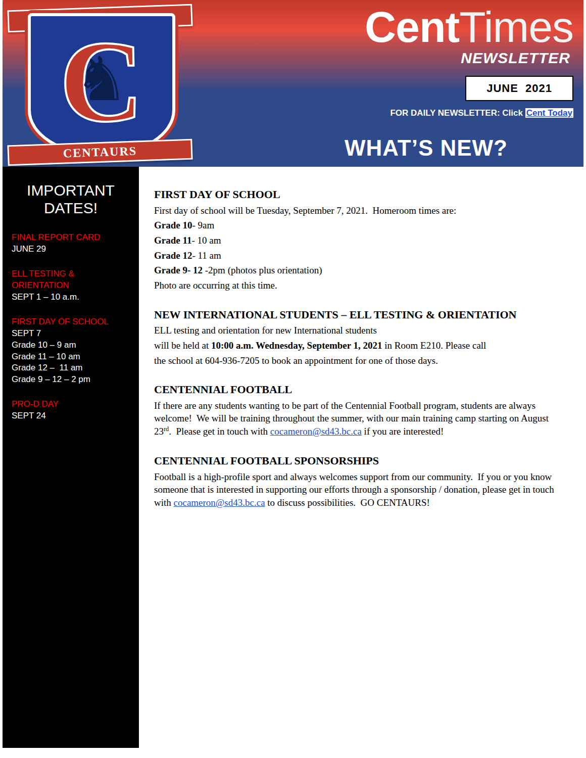CENTENNIAL
C
♞
CENTAURS
Cent Times
NEWSLETTER
JUNE 2021
FOR DAILY NEWSLETTER: Click Cent Today
WHAT’S NEW?
IMPORTANT DATES!
FINAL REPORT CARD
JUNE 29
ELL TESTING & ORIENTATION
SEPT 1 – 10 a.m.
FIRST DAY OF SCHOOL
SEPT 7
Grade 10 – 9 am
Grade 11 – 10 am
Grade 12 – 11 am
Grade 9 – 12 – 2 pm
PRO-D DAY
SEPT 24
First Day of School
First day of school will be Tuesday, September 7, 2021. Homeroom times are:
Grade 10- 9am
Grade 11- 10 am
Grade 12- 11 am
Grade 9- 12 -2pm (photos plus orientation)
Photo are occurring at this time.
New International Students – ELL Testing & Orientation
ELL testing and orientation for new International students
will be held at 10:00 a.m. Wednesday, September 1, 2021 in Room E210. Please call
the school at 604-936-7205 to book an appointment for one of those days.
Centennial Football
If there are any students wanting to be part of the Centennial Football program, students are always welcome! We will be training throughout the summer, with our main training camp starting on August 23rd. Please get in touch with cocameron@sd43.bc.ca if you are interested!
Centennial Football Sponsorships
Football is a high-profile sport and always welcomes support from our community. If you or you know someone that is interested in supporting our efforts through a sponsorship / donation, please get in touch with cocameron@sd43.bc.ca to discuss possibilities. GO CENTAURS!